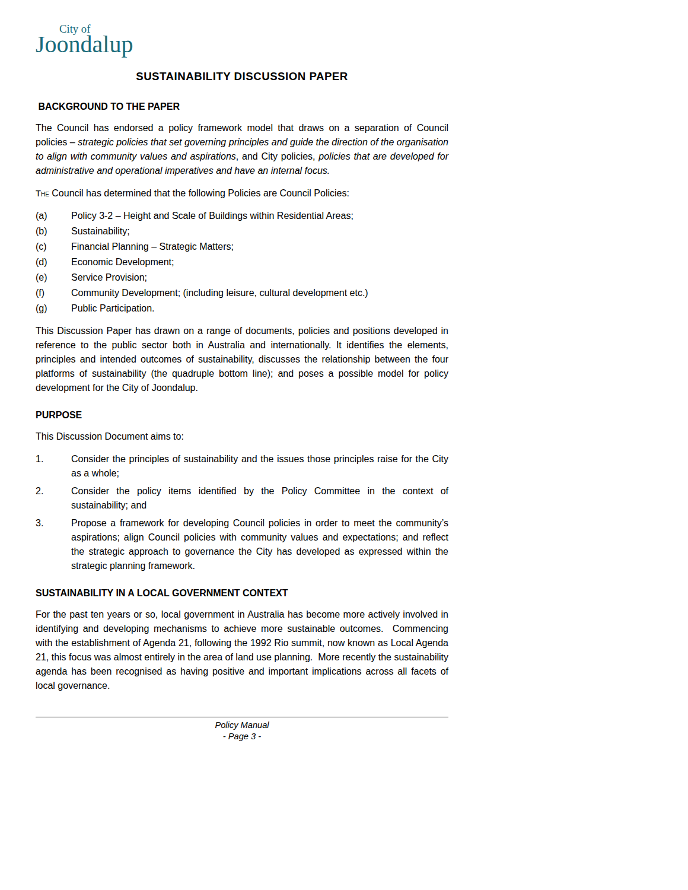City of Joondalup
SUSTAINABILITY DISCUSSION PAPER
BACKGROUND TO THE PAPER
The Council has endorsed a policy framework model that draws on a separation of Council policies – strategic policies that set governing principles and guide the direction of the organisation to align with community values and aspirations, and City policies, policies that are developed for administrative and operational imperatives and have an internal focus.
The Council has determined that the following Policies are Council Policies:
(a) Policy 3-2 – Height and Scale of Buildings within Residential Areas;
(b) Sustainability;
(c) Financial Planning – Strategic Matters;
(d) Economic Development;
(e) Service Provision;
(f) Community Development; (including leisure, cultural development etc.)
(g) Public Participation.
This Discussion Paper has drawn on a range of documents, policies and positions developed in reference to the public sector both in Australia and internationally. It identifies the elements, principles and intended outcomes of sustainability, discusses the relationship between the four platforms of sustainability (the quadruple bottom line); and poses a possible model for policy development for the City of Joondalup.
PURPOSE
This Discussion Document aims to:
1. Consider the principles of sustainability and the issues those principles raise for the City as a whole;
2. Consider the policy items identified by the Policy Committee in the context of sustainability; and
3. Propose a framework for developing Council policies in order to meet the community’s aspirations; align Council policies with community values and expectations; and reflect the strategic approach to governance the City has developed as expressed within the strategic planning framework.
SUSTAINABILITY IN A LOCAL GOVERNMENT CONTEXT
For the past ten years or so, local government in Australia has become more actively involved in identifying and developing mechanisms to achieve more sustainable outcomes. Commencing with the establishment of Agenda 21, following the 1992 Rio summit, now known as Local Agenda 21, this focus was almost entirely in the area of land use planning. More recently the sustainability agenda has been recognised as having positive and important implications across all facets of local governance.
Policy Manual
- Page 3 -